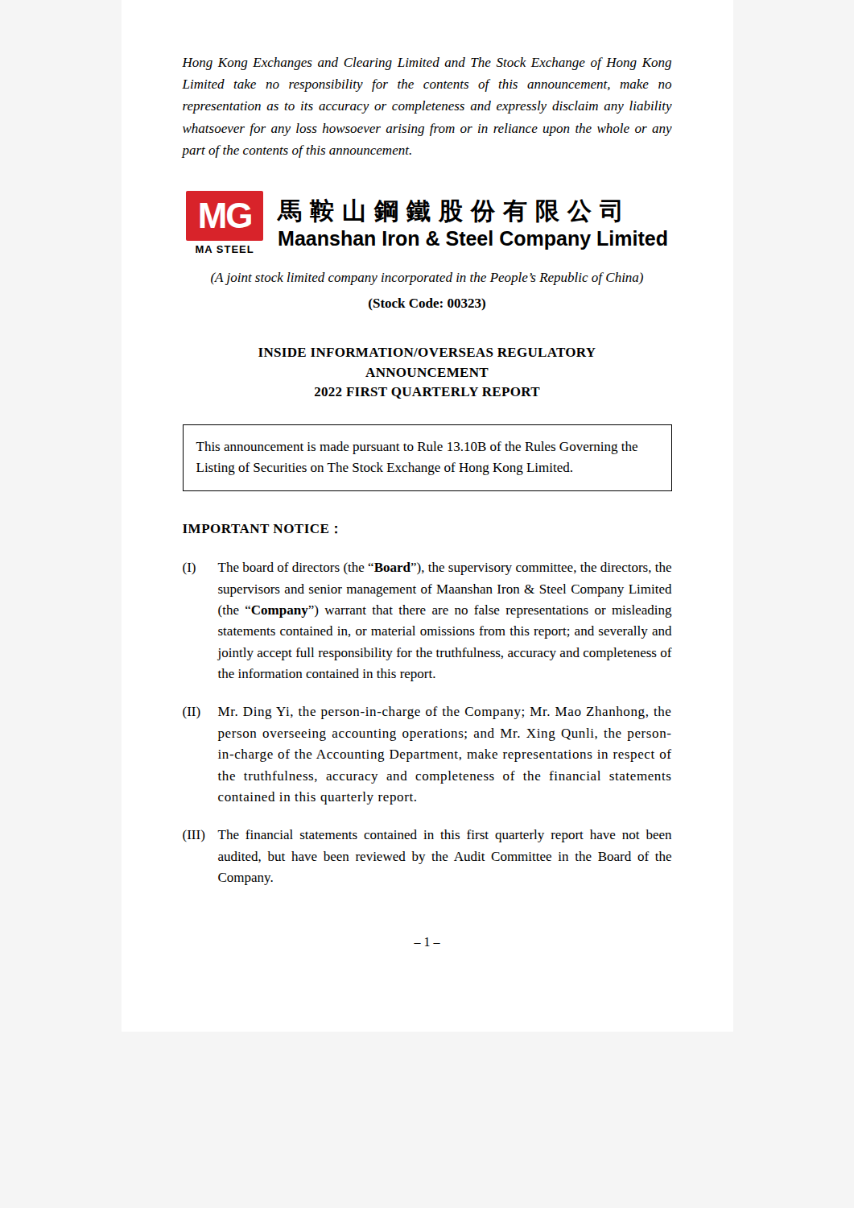Hong Kong Exchanges and Clearing Limited and The Stock Exchange of Hong Kong Limited take no responsibility for the contents of this announcement, make no representation as to its accuracy or completeness and expressly disclaim any liability whatsoever for any loss howsoever arising from or in reliance upon the whole or any part of the contents of this announcement.
MG MA STEEL
馬鞍山鋼鐵股份有限公司
Maanshan Iron & Steel Company Limited
(A joint stock limited company incorporated in the People’s Republic of China)
(Stock Code: 00323)
INSIDE INFORMATION/OVERSEAS REGULATORY
ANNOUNCEMENT
2022 FIRST QUARTERLY REPORT
This announcement is made pursuant to Rule 13.10B of the Rules Governing the Listing of Securities on The Stock Exchange of Hong Kong Limited.
IMPORTANT NOTICE：
(I) The board of directors (the “Board”), the supervisory committee, the directors, the supervisors and senior management of Maanshan Iron & Steel Company Limited (the “Company”) warrant that there are no false representations or misleading statements contained in, or material omissions from this report; and severally and jointly accept full responsibility for the truthfulness, accuracy and completeness of the information contained in this report.
(II) Mr. Ding Yi, the person-in-charge of the Company; Mr. Mao Zhanhong, the person overseeing accounting operations; and Mr. Xing Qunli, the person-in-charge of the Accounting Department, make representations in respect of the truthfulness, accuracy and completeness of the financial statements contained in this quarterly report.
(III) The financial statements contained in this first quarterly report have not been audited, but have been reviewed by the Audit Committee in the Board of the Company.
– 1 –